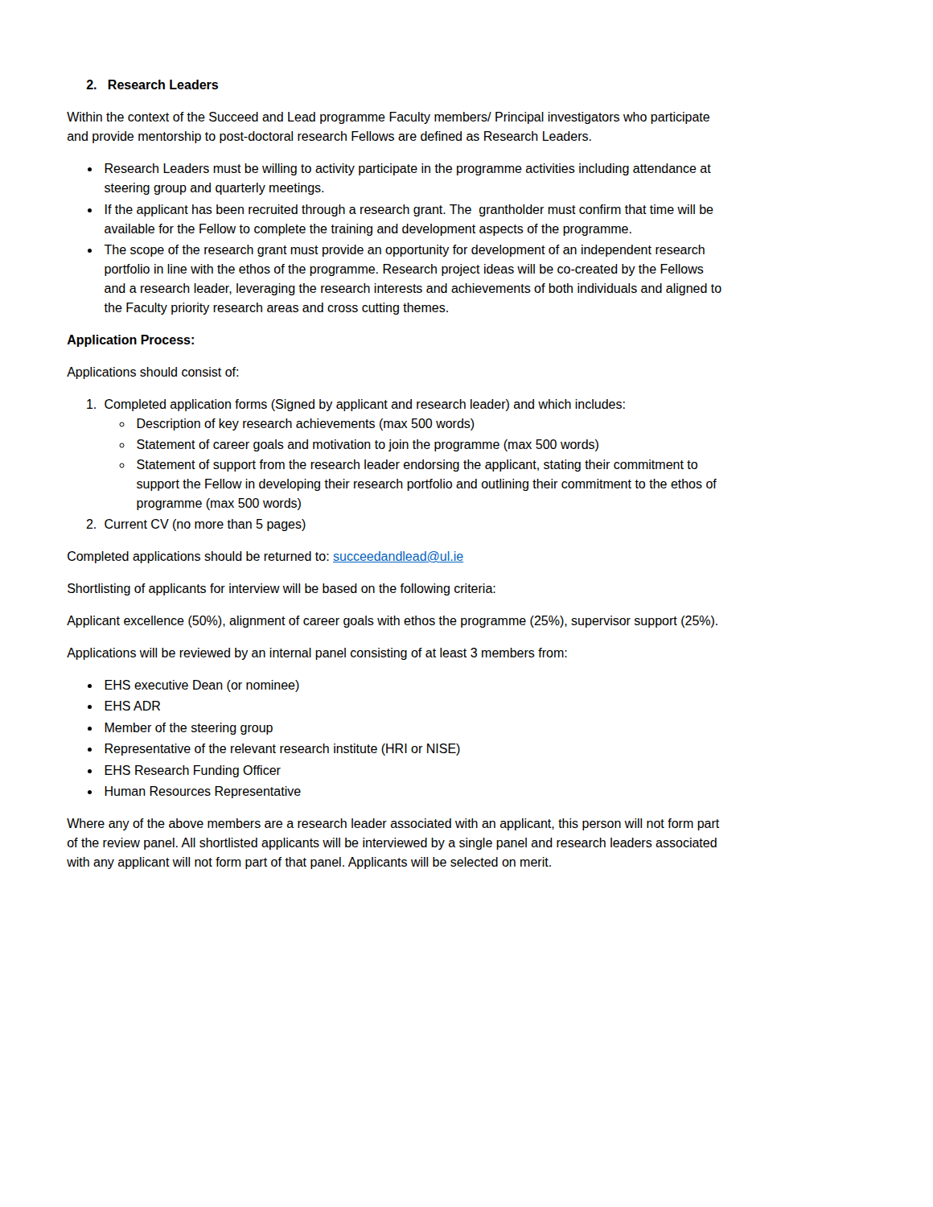2. Research Leaders
Within the context of the Succeed and Lead programme Faculty members/ Principal investigators who participate and provide mentorship to post-doctoral research Fellows are defined as Research Leaders.
Research Leaders must be willing to activity participate in the programme activities including attendance at steering group and quarterly meetings.
If the applicant has been recruited through a research grant. The grantholder must confirm that time will be available for the Fellow to complete the training and development aspects of the programme.
The scope of the research grant must provide an opportunity for development of an independent research portfolio in line with the ethos of the programme. Research project ideas will be co-created by the Fellows and a research leader, leveraging the research interests and achievements of both individuals and aligned to the Faculty priority research areas and cross cutting themes.
Application Process:
Applications should consist of:
Completed application forms (Signed by applicant and research leader) and which includes:
Description of key research achievements (max 500 words)
Statement of career goals and motivation to join the programme (max 500 words)
Statement of support from the research leader endorsing the applicant, stating their commitment to support the Fellow in developing their research portfolio and outlining their commitment to the ethos of programme (max 500 words)
Current CV (no more than 5 pages)
Completed applications should be returned to: succeedandlead@ul.ie
Shortlisting of applicants for interview will be based on the following criteria:
Applicant excellence (50%), alignment of career goals with ethos the programme (25%), supervisor support (25%).
Applications will be reviewed by an internal panel consisting of at least 3 members from:
EHS executive Dean (or nominee)
EHS ADR
Member of the steering group
Representative of the relevant research institute (HRI or NISE)
EHS Research Funding Officer
Human Resources Representative
Where any of the above members are a research leader associated with an applicant, this person will not form part of the review panel. All shortlisted applicants will be interviewed by a single panel and research leaders associated with any applicant will not form part of that panel. Applicants will be selected on merit.